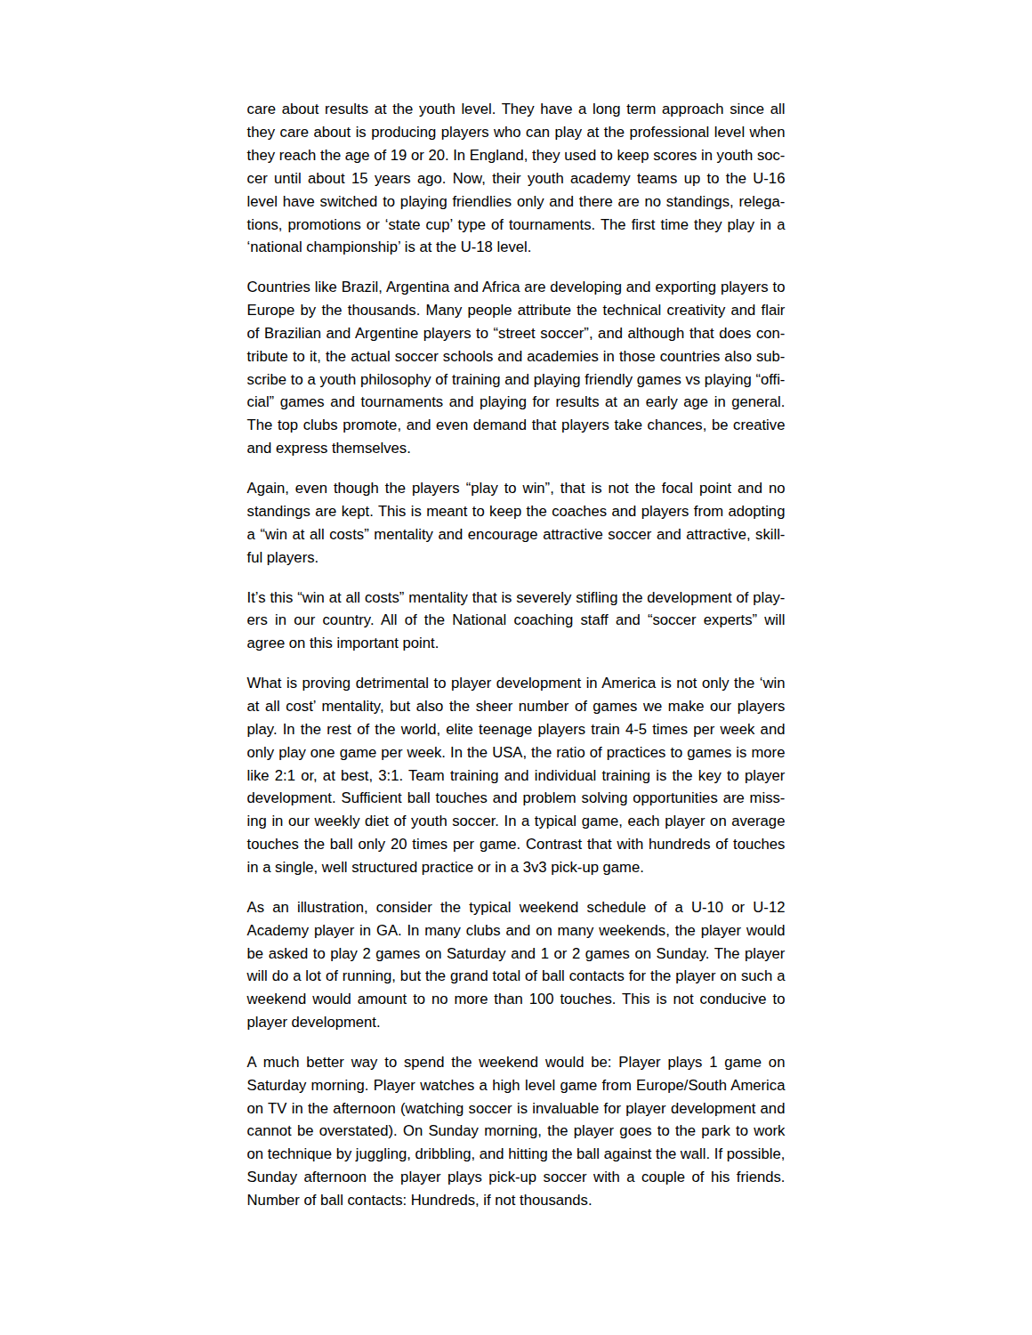care about results at the youth level. They have a long term approach since all they care about is producing players who can play at the professional level when they reach the age of 19 or 20. In England, they used to keep scores in youth soccer until about 15 years ago. Now, their youth academy teams up to the U-16 level have switched to playing friendlies only and there are no standings, relegations, promotions or ‘state cup’ type of tournaments. The first time they play in a ‘national championship’ is at the U-18 level.
Countries like Brazil, Argentina and Africa are developing and exporting players to Europe by the thousands. Many people attribute the technical creativity and flair of Brazilian and Argentine players to “street soccer”, and although that does contribute to it, the actual soccer schools and academies in those countries also subscribe to a youth philosophy of training and playing friendly games vs playing “official” games and tournaments and playing for results at an early age in general. The top clubs promote, and even demand that players take chances, be creative and express themselves.
Again, even though the players “play to win”, that is not the focal point and no standings are kept. This is meant to keep the coaches and players from adopting a “win at all costs” mentality and encourage attractive soccer and attractive, skillful players.
It’s this “win at all costs” mentality that is severely stifling the development of players in our country. All of the National coaching staff and “soccer experts” will agree on this important point.
What is proving detrimental to player development in America is not only the ‘win at all cost’ mentality, but also the sheer number of games we make our players play. In the rest of the world, elite teenage players train 4-5 times per week and only play one game per week. In the USA, the ratio of practices to games is more like 2:1 or, at best, 3:1. Team training and individual training is the key to player development. Sufficient ball touches and problem solving opportunities are missing in our weekly diet of youth soccer. In a typical game, each player on average touches the ball only 20 times per game. Contrast that with hundreds of touches in a single, well structured practice or in a 3v3 pick-up game.
As an illustration, consider the typical weekend schedule of a U-10 or U-12 Academy player in GA. In many clubs and on many weekends, the player would be asked to play 2 games on Saturday and 1 or 2 games on Sunday. The player will do a lot of running, but the grand total of ball contacts for the player on such a weekend would amount to no more than 100 touches. This is not conducive to player development.
A much better way to spend the weekend would be: Player plays 1 game on Saturday morning. Player watches a high level game from Europe/South America on TV in the afternoon (watching soccer is invaluable for player development and cannot be overstated). On Sunday morning, the player goes to the park to work on technique by juggling, dribbling, and hitting the ball against the wall. If possible, Sunday afternoon the player plays pick-up soccer with a couple of his friends. Number of ball contacts: Hundreds, if not thousands.